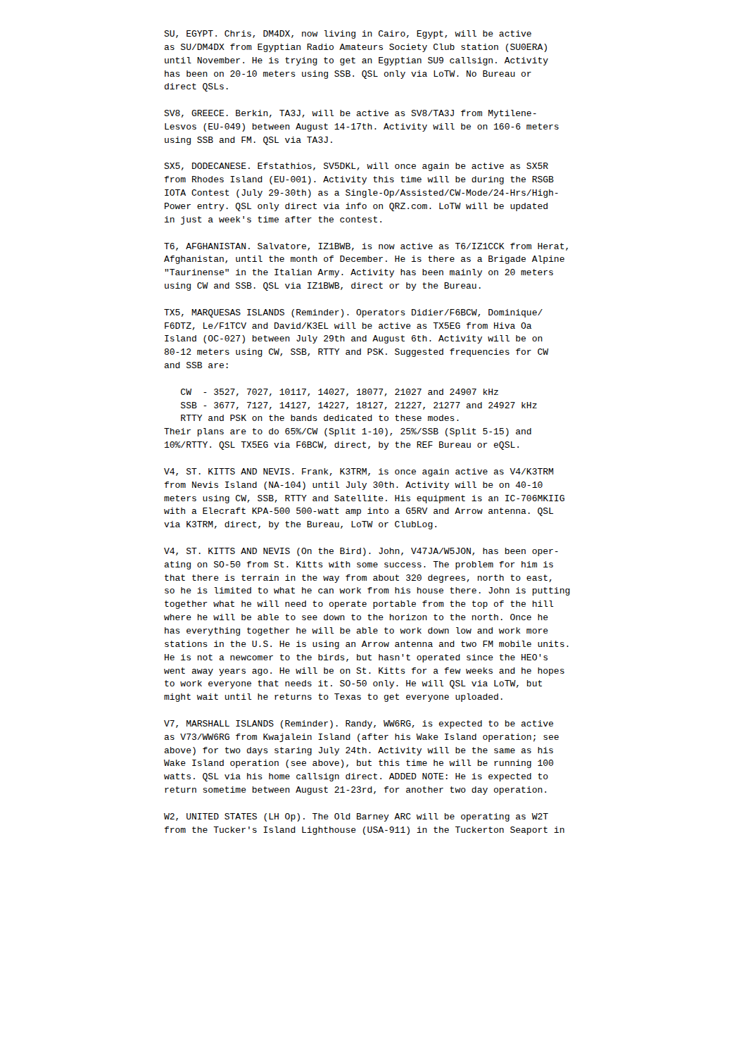SU, EGYPT. Chris, DM4DX, now living in Cairo, Egypt, will be active as SU/DM4DX from Egyptian Radio Amateurs Society Club station (SU0ERA) until November. He is trying to get an Egyptian SU9 callsign. Activity has been on 20-10 meters using SSB. QSL only via LoTW. No Bureau or direct QSLs.
SV8, GREECE. Berkin, TA3J, will be active as SV8/TA3J from Mytilene- Lesvos (EU-049) between August 14-17th. Activity will be on 160-6 meters using SSB and FM. QSL via TA3J.
SX5, DODECANESE. Efstathios, SV5DKL, will once again be active as SX5R from Rhodes Island (EU-001). Activity this time will be during the RSGB IOTA Contest (July 29-30th) as a Single-Op/Assisted/CW-Mode/24-Hrs/High- Power entry. QSL only direct via info on QRZ.com. LoTW will be updated in just a week's time after the contest.
T6, AFGHANISTAN. Salvatore, IZ1BWB, is now active as T6/IZ1CCK from Herat, Afghanistan, until the month of December. He is there as a Brigade Alpine "Taurinense" in the Italian Army. Activity has been mainly on 20 meters using CW and SSB. QSL via IZ1BWB, direct or by the Bureau.
TX5, MARQUESAS ISLANDS (Reminder). Operators Didier/F6BCW, Dominique/ F6DTZ, Le/F1TCV and David/K3EL will be active as TX5EG from Hiva Oa Island (OC-027) between July 29th and August 6th. Activity will be on 80-12 meters using CW, SSB, RTTY and PSK. Suggested frequencies for CW and SSB are:
CW - 3527, 7027, 10117, 14027, 18077, 21027 and 24907 kHz
SSB - 3677, 7127, 14127, 14227, 18127, 21227, 21277 and 24927 kHz
RTTY and PSK on the bands dedicated to these modes.
Their plans are to do 65%/CW (Split 1-10), 25%/SSB (Split 5-15) and 10%/RTTY. QSL TX5EG via F6BCW, direct, by the REF Bureau or eQSL.
V4, ST. KITTS AND NEVIS. Frank, K3TRM, is once again active as V4/K3TRM from Nevis Island (NA-104) until July 30th. Activity will be on 40-10 meters using CW, SSB, RTTY and Satellite. His equipment is an IC-706MKIIG with a Elecraft KPA-500 500-watt amp into a G5RV and Arrow antenna. QSL via K3TRM, direct, by the Bureau, LoTW or ClubLog.
V4, ST. KITTS AND NEVIS (On the Bird). John, V47JA/W5JON, has been oper- ating on SO-50 from St. Kitts with some success. The problem for him is that there is terrain in the way from about 320 degrees, north to east, so he is limited to what he can work from his house there. John is putting together what he will need to operate portable from the top of the hill where he will be able to see down to the horizon to the north. Once he has everything together he will be able to work down low and work more stations in the U.S. He is using an Arrow antenna and two FM mobile units. He is not a newcomer to the birds, but hasn't operated since the HEO's went away years ago. He will be on St. Kitts for a few weeks and he hopes to work everyone that needs it. SO-50 only. He will QSL via LoTW, but might wait until he returns to Texas to get everyone uploaded.
V7, MARSHALL ISLANDS (Reminder). Randy, WW6RG, is expected to be active as V73/WW6RG from Kwajalein Island (after his Wake Island operation; see above) for two days staring July 24th. Activity will be the same as his Wake Island operation (see above), but this time he will be running 100 watts. QSL via his home callsign direct. ADDED NOTE: He is expected to return sometime between August 21-23rd, for another two day operation.
W2, UNITED STATES (LH Op). The Old Barney ARC will be operating as W2T from the Tucker's Island Lighthouse (USA-911) in the Tuckerton Seaport in